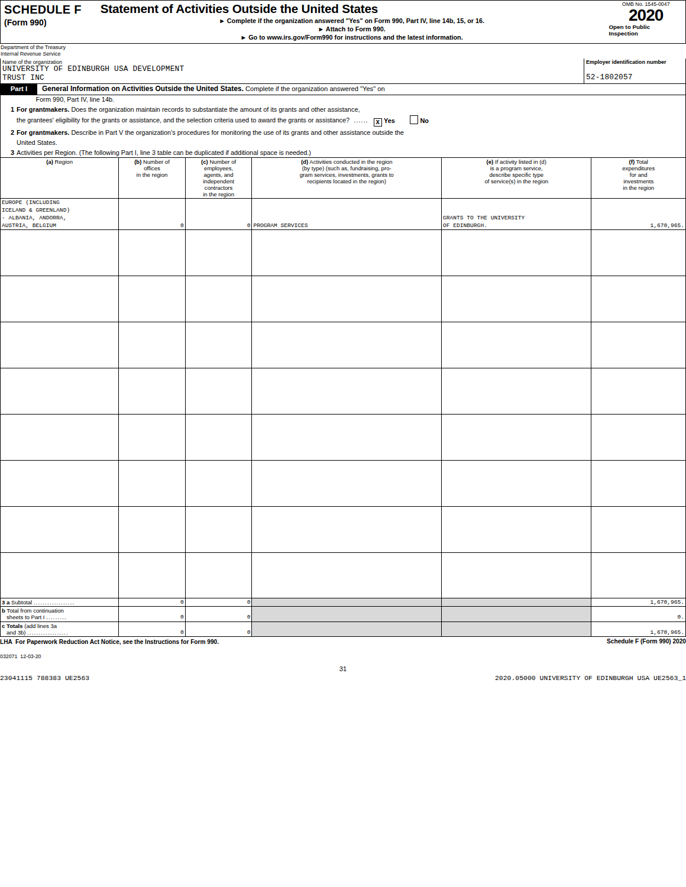| SCHEDULE F (Form 990) | Statement of Activities Outside the United States ► Complete if the organization answered "Yes" on Form 990, Part IV, line 14b, 15, or 16. ► Attach to Form 990. ► Go to www.irs.gov/Form990 for instructions and the latest information. | OMB No. 1545-0047 2020 Open to Public Inspection |
| Department of the Treasury Internal Revenue Service | |
| Name of the organization UNIVERSITY OF EDINBURGH USA DEVELOPMENT TRUST INC | Employer identification number 52-1802057 |
Part I
General Information on Activities Outside the United States. Complete if the organization answered "Yes" on
Form 990, Part IV, line 14b.
| 1 | For grantmakers. Does the organization maintain records to substantiate the amount of its grants and other assistance, |
| | the grantees' eligibility for the grants or assistance, and the selection criteria used to award the grants or assistance? ...... X Yes No |
| 2 | For grantmakers. Describe in Part V the organization's procedures for monitoring the use of its grants and other assistance outside the |
| | United States. |
| 3 | Activities per Region. (The following Part I, line 3 table can be duplicated if additional space is needed.) |
| (a) Region | (b) Number of offices in the region | (c) Number of employees, agents, and independent contractors in the region | (d) Activities conducted in the region (by type) (such as, fundraising, pro- gram services, investments, grants to recipients located in the region) | (e) If activity listed in (d) is a program service, describe specific type of service(s) in the region | (f) Total expenditures for and investments in the region |
| --- | --- | --- | --- | --- | --- |
| EUROPE (INCLUDING | | | | | |
| ICELAND & GREENLAND) | | | | | |
| - ALBANIA, ANDORRA, | | | | GRANTS TO THE UNIVERSITY | |
| AUSTRIA, BELGIUM | 0 | 0 | PROGRAM SERVICES | OF EDINBURGH. | 1,670,965. |
| 3 a Subtotal .................. | 0 | 0 | | | 1,670,965. |
| b Total from continuation sheets to Part I ......... | 0 | 0 | | | 0. |
| c Totals (add lines 3a and 3b) .................. | 0 | 0 | | | 1,670,965. |
LHA For Paperwork Reduction Act Notice, see the Instructions for Form 990. Schedule F (Form 990) 2020
032071 12-03-20
31
23041115 788383 UE2563 2020.05000 UNIVERSITY OF EDINBURGH USA UE2563_1